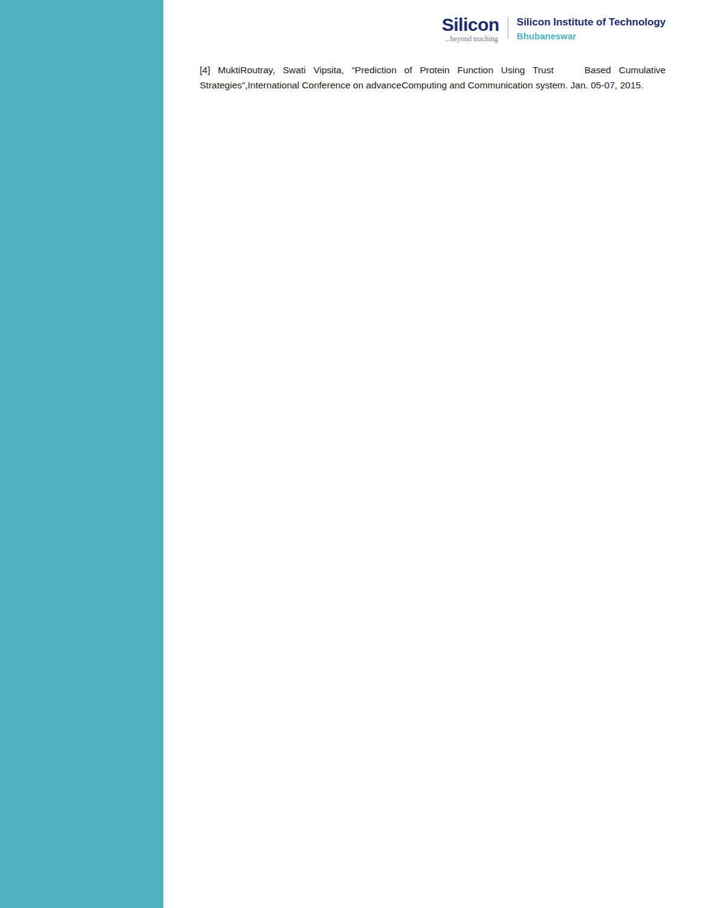Silicon
...beyond teaching
Silicon Institute of Technology
Bhubaneswar
[4] MuktiRoutray, Swati Vipsita, “Prediction of Protein Function Using Trust Based Cumulative Strategies”,International Conference on advanceComputing and Communication system. Jan. 05-07, 2015.